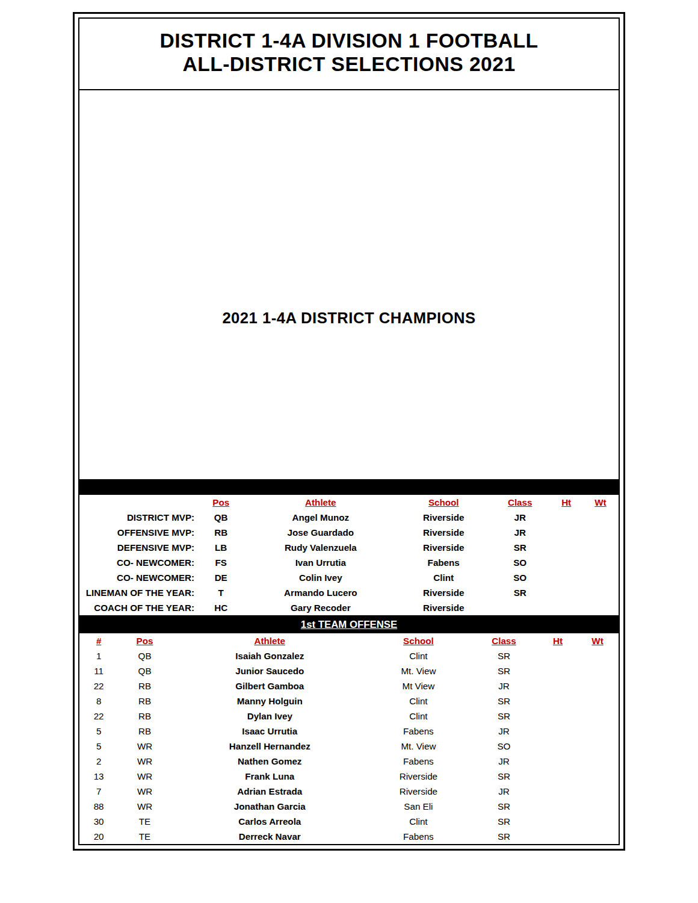District 1-4A Division 1 Football
All-District Selections 2021
2021 1-4A DISTRICT CHAMPIONS
| | Pos | Athlete | School | Class | Ht | Wt |
| --- | --- | --- | --- | --- | --- | --- |
| DISTRICT MVP: | QB | Angel Munoz | Riverside | JR | | |
| OFFENSIVE MVP: | RB | Jose Guardado | Riverside | JR | | |
| DEFENSIVE MVP: | LB | Rudy Valenzuela | Riverside | SR | | |
| CO- NEWCOMER: | FS | Ivan Urrutia | Fabens | SO | | |
| CO- NEWCOMER: | DE | Colin Ivey | Clint | SO | | |
| LINEMAN OF THE YEAR: | T | Armando Lucero | Riverside | SR | | |
| COACH OF THE YEAR: | HC | Gary Recoder | Riverside | | | |
| 1st TEAM OFFENSE |
| # | Pos | Athlete | School | Class | Ht | Wt |
| --- | --- | --- | --- | --- | --- | --- |
| 1 | QB | Isaiah Gonzalez | Clint | SR | | |
| 11 | QB | Junior Saucedo | Mt. View | SR | | |
| 22 | RB | Gilbert Gamboa | Mt View | JR | | |
| 8 | RB | Manny Holguin | Clint | SR | | |
| 22 | RB | Dylan Ivey | Clint | SR | | |
| 5 | RB | Isaac Urrutia | Fabens | JR | | |
| 5 | WR | Hanzell Hernandez | Mt. View | SO | | |
| 2 | WR | Nathen Gomez | Fabens | JR | | |
| 13 | WR | Frank Luna | Riverside | SR | | |
| 7 | WR | Adrian Estrada | Riverside | JR | | |
| 88 | WR | Jonathan Garcia | San Eli | SR | | |
| 30 | TE | Carlos Arreola | Clint | SR | | |
| 20 | TE | Derreck Navar | Fabens | SR | | |